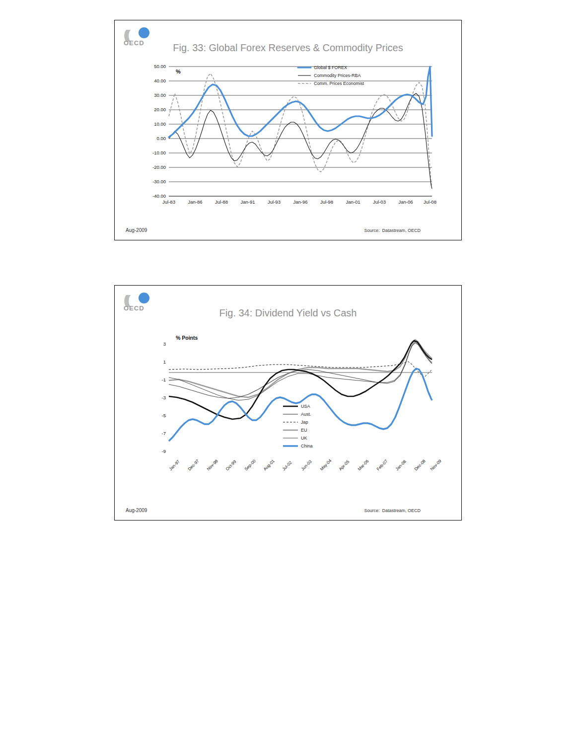(((
OECD
Fig. 33: Global Forex Reserves & Commodity Prices
50.00 40.00 30.00 20.00 10.00 0.00 -10.00 -20.00 -30.00 -40.00 Jul-83 Jan-86 Jul-88 Jan-91 Jul-93 Jan-96 Jul-98 Jan-01 Jul-03 Jan-06 Jul-08 % Global $ FOREX Commodity Prices-RBA Comm. Prices Economist
Aug-2009
Source: Datastream, OECD
(((
OECD
Fig. 34: Dividend Yield vs Cash
3 1 -1 -3 -5 -7 -9 % Points Jan-97 Dec-97 Nov-98 Oct-99 Sep-00 Aug-01 Jul-02 Jun-03 May-04 Apr-05 Mar-06 Feb-07 Jan-08 Dec-08 Nov-09 Oct-10 USA Aust. Jap EU UK China
Aug-2009
Source: Datastream, OECD